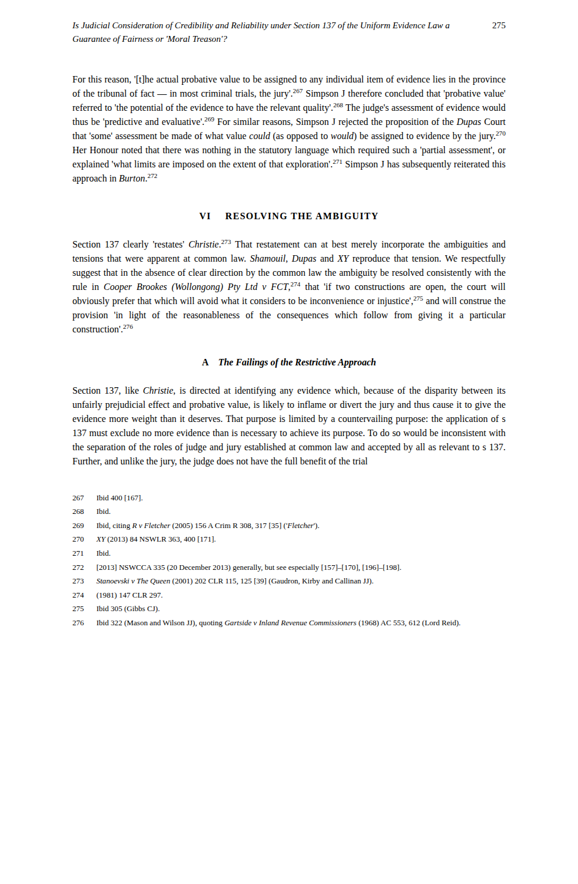Is Judicial Consideration of Credibility and Reliability under Section 137 of the Uniform Evidence Law a Guarantee of Fairness or 'Moral Treason'?
275
For this reason, '[t]he actual probative value to be assigned to any individual item of evidence lies in the province of the tribunal of fact — in most criminal trials, the jury'.267 Simpson J therefore concluded that 'probative value' referred to 'the potential of the evidence to have the relevant quality'.268 The judge's assessment of evidence would thus be 'predictive and evaluative'.269 For similar reasons, Simpson J rejected the proposition of the Dupas Court that 'some' assessment be made of what value could (as opposed to would) be assigned to evidence by the jury.270 Her Honour noted that there was nothing in the statutory language which required such a 'partial assessment', or explained 'what limits are imposed on the extent of that exploration'.271 Simpson J has subsequently reiterated this approach in Burton.272
VIResolving the Ambiguity
Section 137 clearly 'restates' Christie.273 That restatement can at best merely incorporate the ambiguities and tensions that were apparent at common law. Shamouil, Dupas and XY reproduce that tension. We respectfully suggest that in the absence of clear direction by the common law the ambiguity be resolved consistently with the rule in Cooper Brookes (Wollongong) Pty Ltd v FCT,274 that 'if two constructions are open, the court will obviously prefer that which will avoid what it considers to be inconvenience or injustice',275 and will construe the provision 'in light of the reasonableness of the consequences which follow from giving it a particular construction'.276
AThe Failings of the Restrictive Approach
Section 137, like Christie, is directed at identifying any evidence which, because of the disparity between its unfairly prejudicial effect and probative value, is likely to inflame or divert the jury and thus cause it to give the evidence more weight than it deserves. That purpose is limited by a countervailing purpose: the application of s 137 must exclude no more evidence than is necessary to achieve its purpose. To do so would be inconsistent with the separation of the roles of judge and jury established at common law and accepted by all as relevant to s 137. Further, and unlike the jury, the judge does not have the full benefit of the trial
Ibid 400 [167].
Ibid.
Ibid, citing R v Fletcher (2005) 156 A Crim R 308, 317 [35] ('Fletcher').
XY (2013) 84 NSWLR 363, 400 [171].
Ibid.
[2013] NSWCCA 335 (20 December 2013) generally, but see especially [157]–[170], [196]–[198].
Stanoevski v The Queen (2001) 202 CLR 115, 125 [39] (Gaudron, Kirby and Callinan JJ).
(1981) 147 CLR 297.
Ibid 305 (Gibbs CJ).
Ibid 322 (Mason and Wilson JJ), quoting Gartside v Inland Revenue Commissioners (1968) AC 553, 612 (Lord Reid).